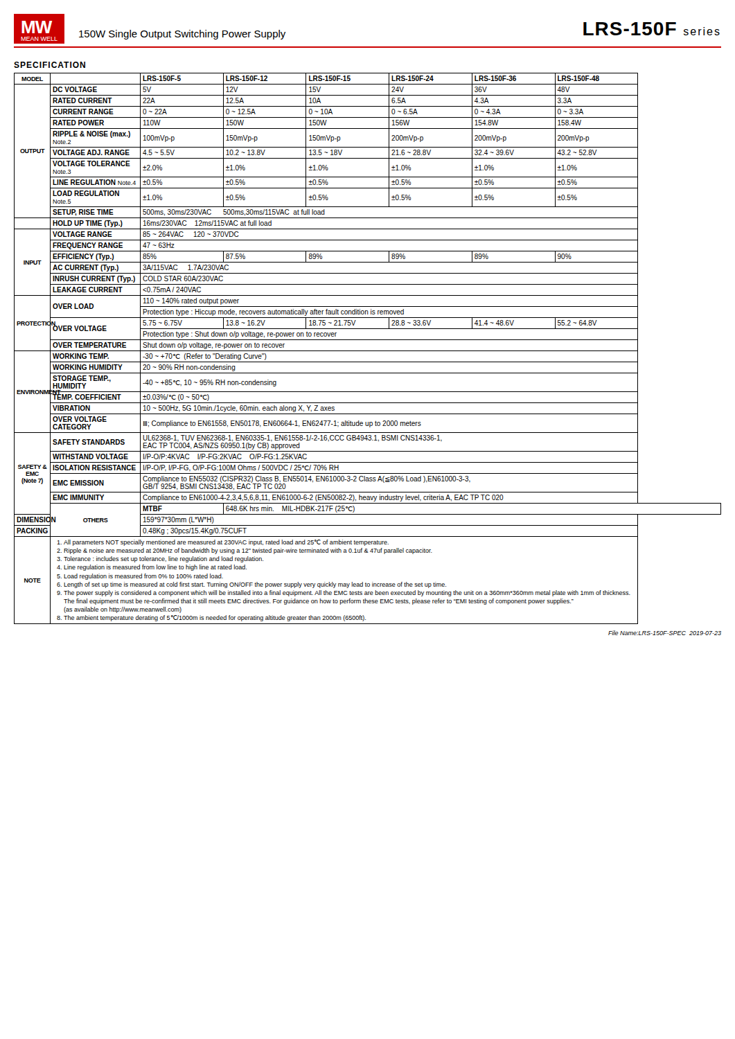MWMEAN WELL
150W Single Output Switching Power Supply
LRS-150F series
SPECIFICATION
| MODEL | | LRS-150F-5 | LRS-150F-12 | LRS-150F-15 | LRS-150F-24 | LRS-150F-36 | LRS-150F-48 |
| OUTPUT | DC VOLTAGE | 5V | 12V | 15V | 24V | 36V | 48V |
| RATED CURRENT | 22A | 12.5A | 10A | 6.5A | 4.3A | 3.3A |
| CURRENT RANGE | 0 ~ 22A | 0 ~ 12.5A | 0 ~ 10A | 0 ~ 6.5A | 0 ~ 4.3A | 0 ~ 3.3A |
| RATED POWER | 110W | 150W | 150W | 156W | 154.8W | 158.4W |
| RIPPLE & NOISE (max.) Note.2 | 100mVp-p | 150mVp-p | 150mVp-p | 200mVp-p | 200mVp-p | 200mVp-p |
| VOLTAGE ADJ. RANGE | 4.5 ~ 5.5V | 10.2 ~ 13.8V | 13.5 ~ 18V | 21.6 ~ 28.8V | 32.4 ~ 39.6V | 43.2 ~ 52.8V |
| VOLTAGE TOLERANCE Note.3 | ±2.0% | ±1.0% | ±1.0% | ±1.0% | ±1.0% | ±1.0% |
| LINE REGULATION Note.4 | ±0.5% | ±0.5% | ±0.5% | ±0.5% | ±0.5% | ±0.5% |
| LOAD REGULATION Note.5 | ±1.0% | ±0.5% | ±0.5% | ±0.5% | ±0.5% | ±0.5% |
| SETUP, RISE TIME | 500ms, 30ms/230VAC 500ms,30ms/115VAC at full load |
| | HOLD UP TIME (Typ.) | 16ms/230VAC 12ms/115VAC at full load |
| INPUT | VOLTAGE RANGE | 85 ~ 264VAC 120 ~ 370VDC |
| FREQUENCY RANGE | 47 ~ 63Hz |
| EFFICIENCY (Typ.) | 85% | 87.5% | 89% | 89% | 89% | 90% |
| AC CURRENT (Typ.) | 3A/115VAC 1.7A/230VAC |
| INRUSH CURRENT (Typ.) | COLD STAR 60A/230VAC |
| LEAKAGE CURRENT | <0.75mA / 240VAC |
| PROTECTION | OVER LOAD | 110 ~ 140% rated output power |
| Protection type : Hiccup mode, recovers automatically after fault condition is removed |
| OVER VOLTAGE | 5.75 ~ 6.75V | 13.8 ~ 16.2V | 18.75 ~ 21.75V | 28.8 ~ 33.6V | 41.4 ~ 48.6V | 55.2 ~ 64.8V |
| Protection type : Shut down o/p voltage, re-power on to recover |
| OVER TEMPERATURE | Shut down o/p voltage, re-power on to recover |
| ENVIRONMENT | WORKING TEMP. | -30 ~ +70℃ (Refer to "Derating Curve") |
| WORKING HUMIDITY | 20 ~ 90% RH non-condensing |
| STORAGE TEMP., HUMIDITY | -40 ~ +85℃, 10 ~ 95% RH non-condensing |
| TEMP. COEFFICIENT | ±0.03%/℃ (0 ~ 50℃) |
| VIBRATION | 10 ~ 500Hz, 5G 10min./1cycle, 60min. each along X, Y, Z axes |
| OVER VOLTAGE CATEGORY | Ⅲ; Compliance to EN61558, EN50178, EN60664-1, EN62477-1; altitude up to 2000 meters |
| SAFETY & EMC (Note 7) | SAFETY STANDARDS | UL62368-1, TUV EN62368-1, EN60335-1, EN61558-1/-2-16,CCC GB4943.1, BSMI CNS14336-1, EAC TP TC004, AS/NZS 60950.1(by CB) approved |
| WITHSTAND VOLTAGE | I/P-O/P:4KVAC I/P-FG:2KVAC O/P-FG:1.25KVAC |
| ISOLATION RESISTANCE | I/P-O/P, I/P-FG, O/P-FG:100M Ohms / 500VDC / 25℃/ 70% RH |
| EMC EMISSION | Compliance to EN55032 (CISPR32) Class B, EN55014, EN61000-3-2 Class A(≦80% Load ),EN61000-3-3, GB/T 9254, BSMI CNS13438, EAC TP TC 020 |
| EMC IMMUNITY | Compliance to EN61000-4-2,3,4,5,6,8,11, EN61000-6-2 (EN50082-2), heavy industry level, criteria A, EAC TP TC 020 |
| OTHERS | MTBF | 648.6K hrs min. MIL-HDBK-217F (25℃) |
| DIMENSION | 159*97*30mm (L*W*H) |
| PACKING | 0.48Kg ; 30pcs/15.4Kg/0.75CUFT |
| NOTE | All parameters NOT specially mentioned are measured at 230VAC input, rated load and 25℃ of ambient temperature. Ripple & noise are measured at 20MHz of bandwidth by using a 12" twisted pair-wire terminated with a 0.1uf & 47uf parallel capacitor. Tolerance : includes set up tolerance, line regulation and load regulation. Line regulation is measured from low line to high line at rated load. Load regulation is measured from 0% to 100% rated load. Length of set up time is measured at cold first start. Turning ON/OFF the power supply very quickly may lead to increase of the set up time. The power supply is considered a component which will be installed into a final equipment. All the EMC tests are been executed by mounting the unit on a 360mm*360mm metal plate with 1mm of thickness. The final equipment must be re-confirmed that it still meets EMC directives. For guidance on how to perform these EMC tests, please refer to “EMI testing of component power supplies.” (as available on http://www.meanwell.com) The ambient temperature derating of 5℃/1000m is needed for operating altitude greater than 2000m (6500ft). |
File Name:LRS-150F-SPEC 2019-07-23